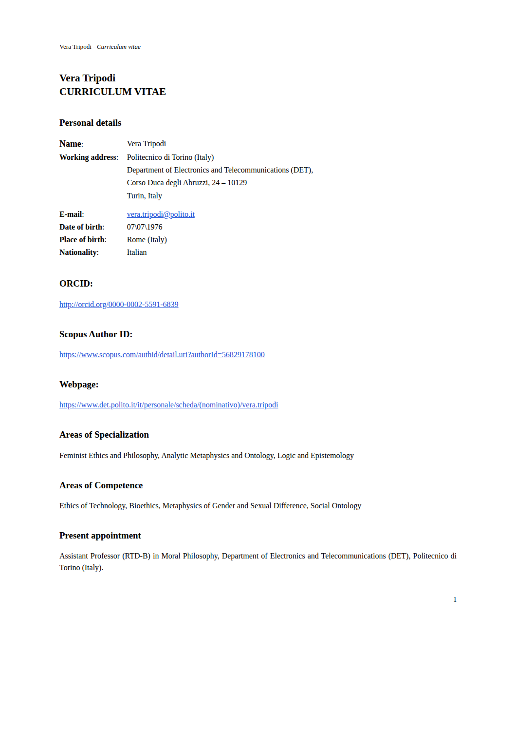Vera Tripodi - Curriculum vitae
Vera Tripodi
CURRICULUM VITAE
Personal details
| Name : | Vera Tripodi |
| Working address : | Politecnico di Torino (Italy) |
| | Department of Electronics and Telecommunications (DET), |
| | Corso Duca degli Abruzzi, 24 – 10129 |
| | Turin, Italy |
| E-mail : | vera.tripodi@polito.it |
| Date of birth : | 07\07\1976 |
| Place of birth : | Rome (Italy) |
| Nationality : | Italian |
ORCID:
http://orcid.org/0000-0002-5591-6839
Scopus Author ID:
https://www.scopus.com/authid/detail.uri?authorId=56829178100
Webpage:
https://www.det.polito.it/it/personale/scheda/(nominativo)/vera.tripodi
Areas of Specialization
Feminist Ethics and Philosophy, Analytic Metaphysics and Ontology, Logic and Epistemology
Areas of Competence
Ethics of Technology, Bioethics, Metaphysics of Gender and Sexual Difference, Social Ontology
Present appointment
Assistant Professor (RTD-B) in Moral Philosophy, Department of Electronics and Telecommunications (DET), Politecnico di Torino (Italy).
1